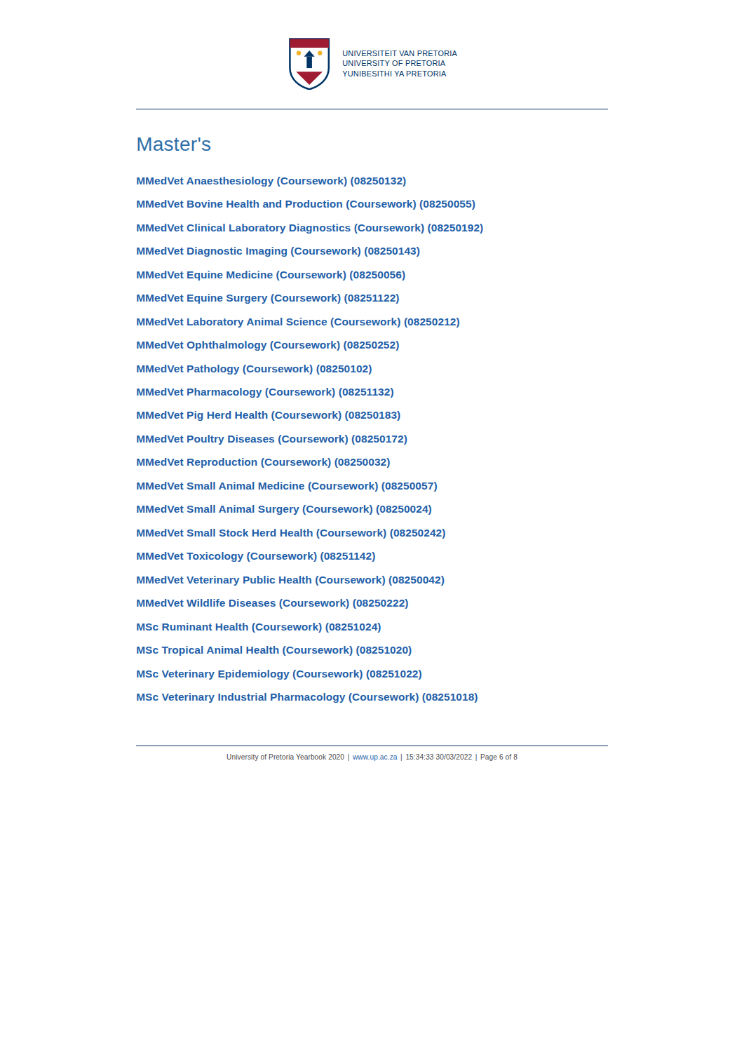Universiteit van Pretoria University of Pretoria Yunibesithi ya Pretoria
Master's
MMedVet Anaesthesiology (Coursework) (08250132)
MMedVet Bovine Health and Production (Coursework) (08250055)
MMedVet Clinical Laboratory Diagnostics (Coursework) (08250192)
MMedVet Diagnostic Imaging (Coursework) (08250143)
MMedVet Equine Medicine (Coursework) (08250056)
MMedVet Equine Surgery (Coursework) (08251122)
MMedVet Laboratory Animal Science (Coursework) (08250212)
MMedVet Ophthalmology (Coursework) (08250252)
MMedVet Pathology (Coursework) (08250102)
MMedVet Pharmacology (Coursework) (08251132)
MMedVet Pig Herd Health (Coursework) (08250183)
MMedVet Poultry Diseases (Coursework) (08250172)
MMedVet Reproduction (Coursework) (08250032)
MMedVet Small Animal Medicine (Coursework) (08250057)
MMedVet Small Animal Surgery (Coursework) (08250024)
MMedVet Small Stock Herd Health (Coursework) (08250242)
MMedVet Toxicology (Coursework) (08251142)
MMedVet Veterinary Public Health (Coursework) (08250042)
MMedVet Wildlife Diseases (Coursework) (08250222)
MSc Ruminant Health (Coursework) (08251024)
MSc Tropical Animal Health (Coursework) (08251020)
MSc Veterinary Epidemiology (Coursework) (08251022)
MSc Veterinary Industrial Pharmacology (Coursework) (08251018)
University of Pretoria Yearbook 2020|www.up.ac.za|15:34:33 30/03/2022|Page 6 of 8